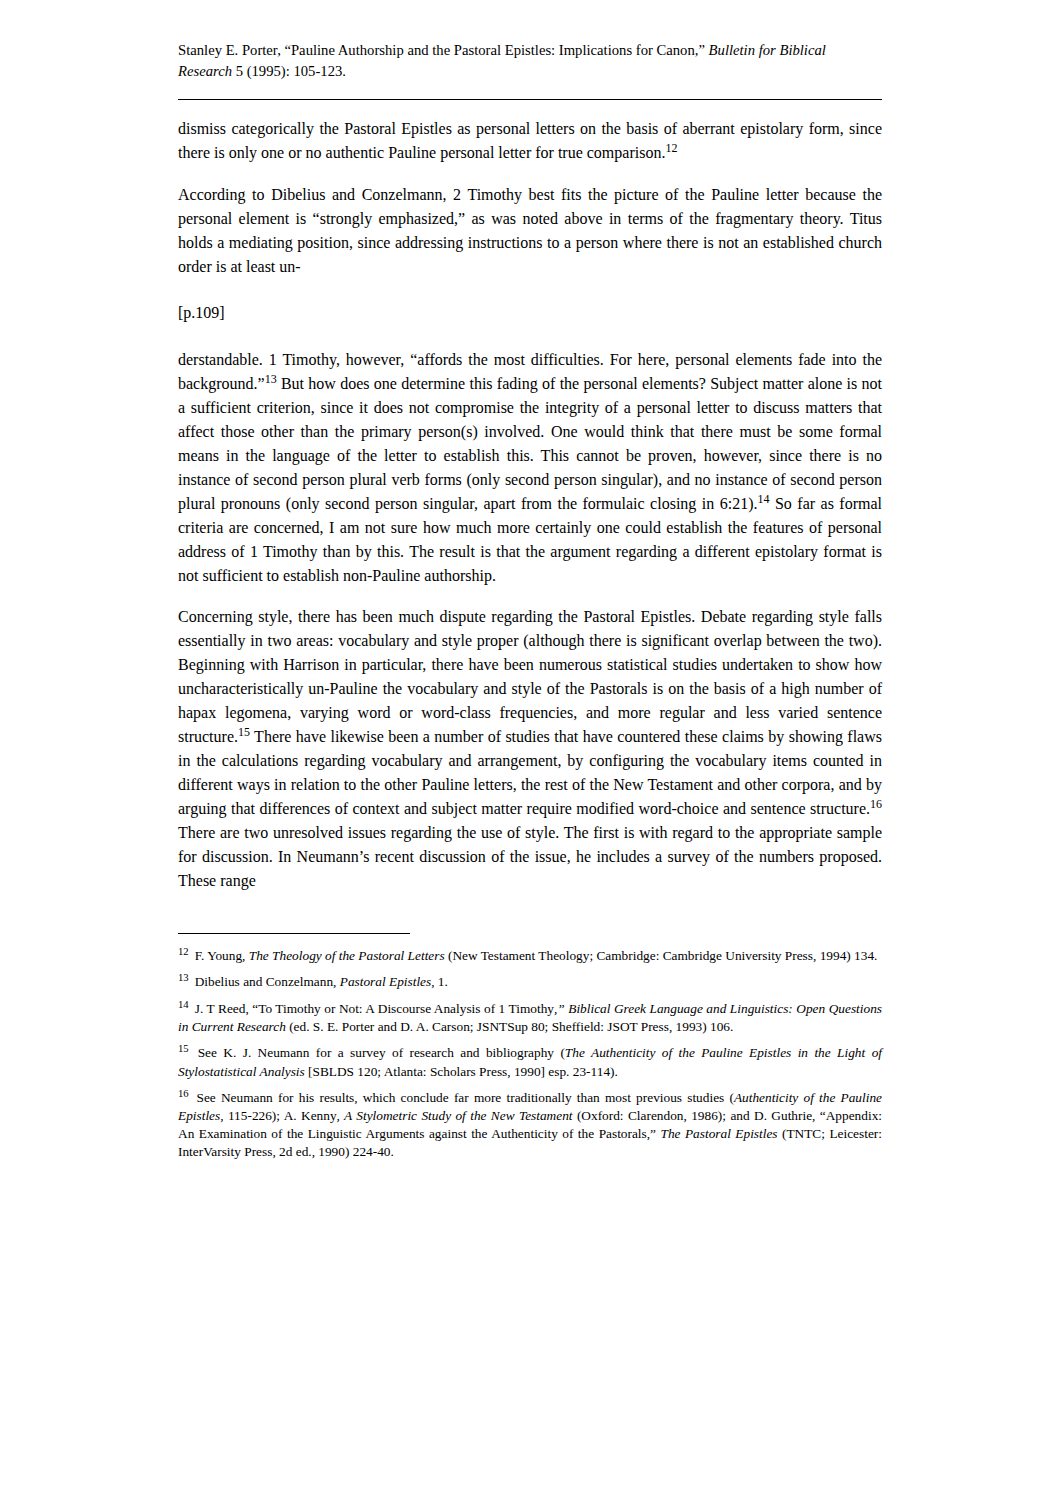Stanley E. Porter, “Pauline Authorship and the Pastoral Epistles: Implications for Canon,” Bulletin for Biblical Research 5 (1995): 105-123.
dismiss categorically the Pastoral Epistles as personal letters on the basis of aberrant epistolary form, since there is only one or no authentic Pauline personal letter for true comparison.12
According to Dibelius and Conzelmann, 2 Timothy best fits the picture of the Pauline letter because the personal element is “strongly emphasized,” as was noted above in terms of the fragmentary theory. Titus holds a mediating position, since addressing instructions to a person where there is not an established church order is at least un-
[p.109]
derstandable. 1 Timothy, however, “affords the most difficulties. For here, personal elements fade into the background.”13 But how does one determine this fading of the personal elements? Subject matter alone is not a sufficient criterion, since it does not compromise the integrity of a personal letter to discuss matters that affect those other than the primary person(s) involved. One would think that there must be some formal means in the language of the letter to establish this. This cannot be proven, however, since there is no instance of second person plural verb forms (only second person singular), and no instance of second person plural pronouns (only second person singular, apart from the formulaic closing in 6:21).14 So far as formal criteria are concerned, I am not sure how much more certainly one could establish the features of personal address of 1 Timothy than by this. The result is that the argument regarding a different epistolary format is not sufficient to establish non-Pauline authorship.
Concerning style, there has been much dispute regarding the Pastoral Epistles. Debate regarding style falls essentially in two areas: vocabulary and style proper (although there is significant overlap between the two). Beginning with Harrison in particular, there have been numerous statistical studies undertaken to show how uncharacteristically un-Pauline the vocabulary and style of the Pastorals is on the basis of a high number of hapax legomena, varying word or word-class frequencies, and more regular and less varied sentence structure.15 There have likewise been a number of studies that have countered these claims by showing flaws in the calculations regarding vocabulary and arrangement, by configuring the vocabulary items counted in different ways in relation to the other Pauline letters, the rest of the New Testament and other corpora, and by arguing that differences of context and subject matter require modified word-choice and sentence structure.16 There are two unresolved issues regarding the use of style. The first is with regard to the appropriate sample for discussion. In Neumann’s recent discussion of the issue, he includes a survey of the numbers proposed. These range
12 F. Young, The Theology of the Pastoral Letters (New Testament Theology; Cambridge: Cambridge University Press, 1994) 134.
13 Dibelius and Conzelmann, Pastoral Epistles, 1.
14 J. T Reed, “To Timothy or Not: A Discourse Analysis of 1 Timothy,” Biblical Greek Language and Linguistics: Open Questions in Current Research (ed. S. E. Porter and D. A. Carson; JSNTSup 80; Sheffield: JSOT Press, 1993) 106.
15 See K. J. Neumann for a survey of research and bibliography (The Authenticity of the Pauline Epistles in the Light of Stylostatistical Analysis [SBLDS 120; Atlanta: Scholars Press, 1990] esp. 23-114).
16 See Neumann for his results, which conclude far more traditionally than most previous studies (Authenticity of the Pauline Epistles, 115-226); A. Kenny, A Stylometric Study of the New Testament (Oxford: Clarendon, 1986); and D. Guthrie, “Appendix: An Examination of the Linguistic Arguments against the Authenticity of the Pastorals,” The Pastoral Epistles (TNTC; Leicester: InterVarsity Press, 2d ed., 1990) 224-40.